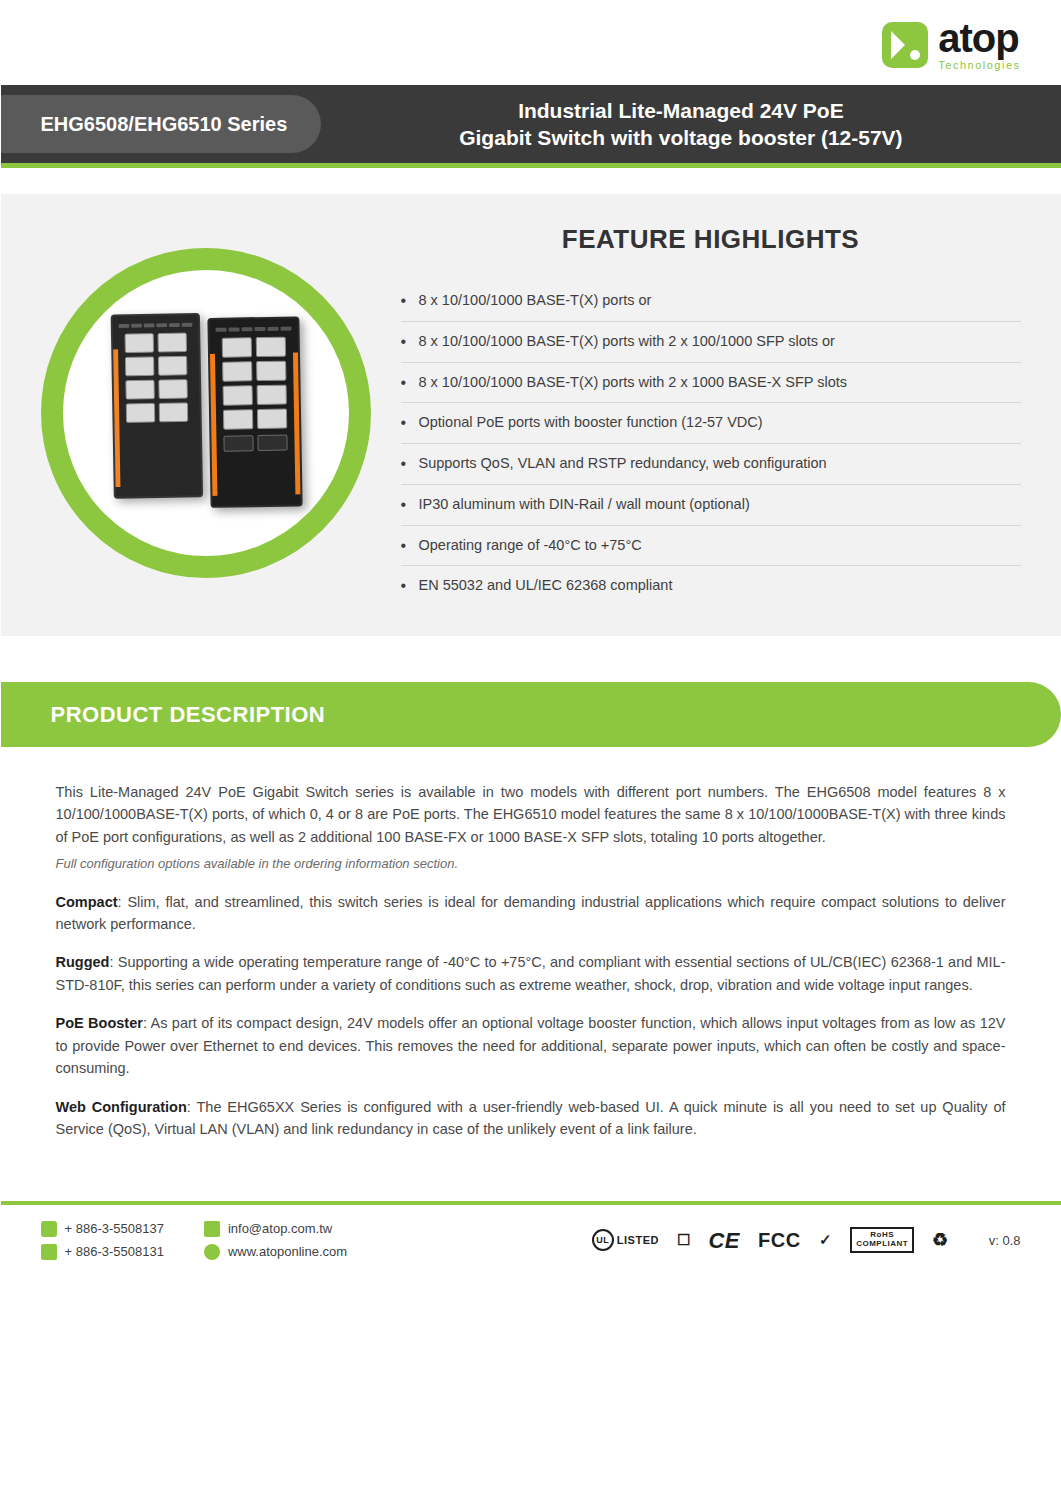atop
Technologies
EHG6508/EHG6510 Series
Industrial Lite-Managed 24V PoE
Gigabit Switch with voltage booster (12-57V)
FEATURE HIGHLIGHTS
8 x 10/100/1000 BASE-T(X) ports or
8 x 10/100/1000 BASE-T(X) ports with 2 x 100/1000 SFP slots or
8 x 10/100/1000 BASE-T(X) ports with 2 x 1000 BASE-X SFP slots
Optional PoE ports with booster function (12-57 VDC)
Supports QoS, VLAN and RSTP redundancy, web configuration
IP30 aluminum with DIN-Rail / wall mount (optional)
Operating range of -40°C to +75°C
EN 55032 and UL/IEC 62368 compliant
PRODUCT DESCRIPTION
This Lite-Managed 24V PoE Gigabit Switch series is available in two models with different port numbers. The EHG6508 model features 8 x 10/100/1000BASE-T(X) ports, of which 0, 4 or 8 are PoE ports. The EHG6510 model features the same 8 x 10/100/1000BASE-T(X) with three kinds of PoE port configurations, as well as 2 additional 100 BASE-FX or 1000 BASE-X SFP slots, totaling 10 ports altogether.
Full configuration options available in the ordering information section.
Compact: Slim, flat, and streamlined, this switch series is ideal for demanding industrial applications which require compact solutions to deliver network performance.
Rugged: Supporting a wide operating temperature range of -40°C to +75°C, and compliant with essential sections of UL/CB(IEC) 62368-1 and MIL-STD-810F, this series can perform under a variety of conditions such as extreme weather, shock, drop, vibration and wide voltage input ranges.
PoE Booster: As part of its compact design, 24V models offer an optional voltage booster function, which allows input voltages from as low as 12V to provide Power over Ethernet to end devices. This removes the need for additional, separate power inputs, which can often be costly and space-consuming.
Web Configuration: The EHG65XX Series is configured with a user-friendly web-based UI. A quick minute is all you need to set up Quality of Service (QoS), Virtual LAN (VLAN) and link redundancy in case of the unlikely event of a link failure.
+ 886-3-5508137
+ 886-3-5508131
info@atop.com.tw
www.atoponline.com
UL LISTED
☐
CE
FCC
✓
RoHS
COMPLIANT
♻
v: 0.8